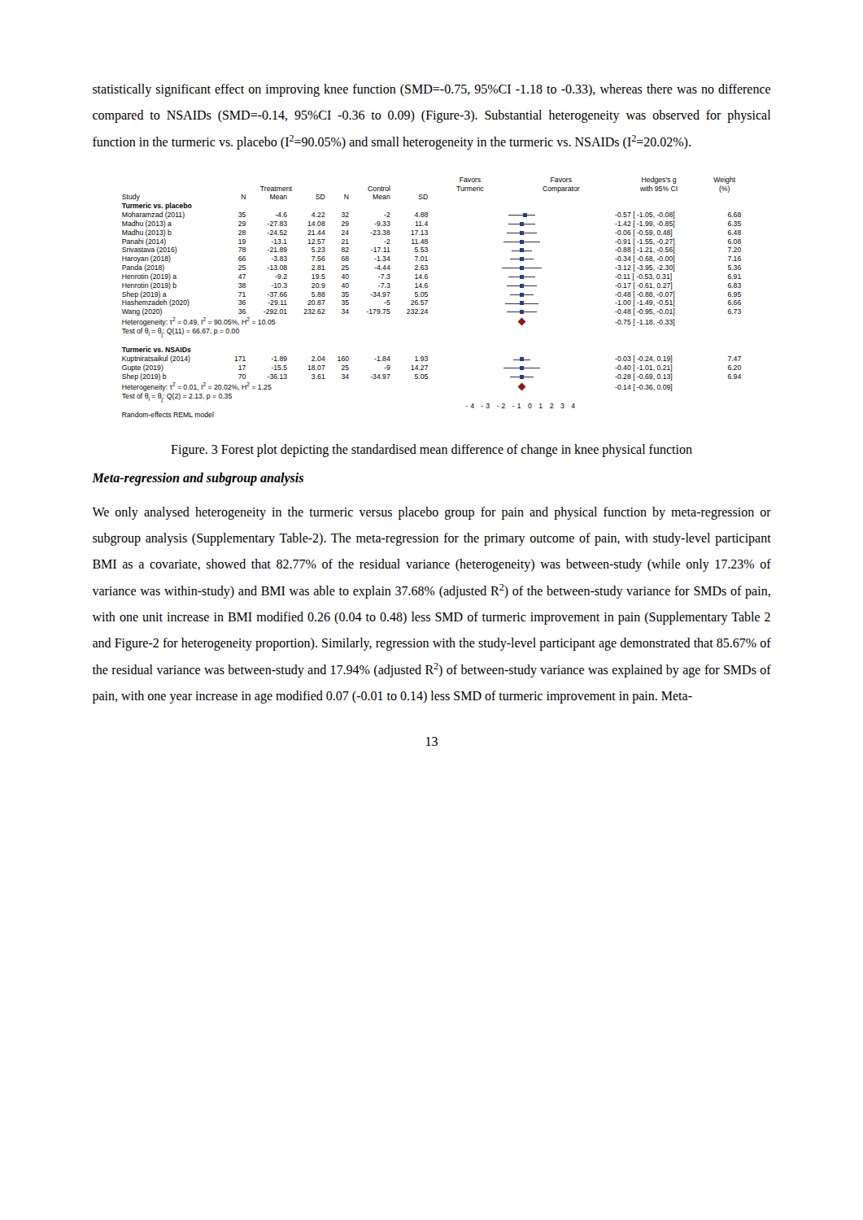statistically significant effect on improving knee function (SMD=-0.75, 95%CI -1.18 to -0.33), whereas there was no difference compared to NSAIDs (SMD=-0.14, 95%CI -0.36 to 0.09) (Figure-3). Substantial heterogeneity was observed for physical function in the turmeric vs. placebo (I2=90.05%) and small heterogeneity in the turmeric vs. NSAIDs (I2=20.02%).
| | Treatment | Control | Favors Turmeric | Favors Comparator | Hedges's g with 95% CI | Weight (%) |
| --- | --- | --- | --- | --- | --- | --- |
| Study | N | Mean | SD | N | Mean | SD | | | |
| Turmeric vs. placebo |
| Moharamzad (2011) | 35 | -4.6 | 4.22 | 32 | -2 | 4.88 | | -0.57 [ -1.05, -0.08] | 6.68 |
| Madhu (2013) a | 29 | -27.83 | 14.08 | 29 | -9.33 | 11.4 | | -1.42 [ -1.99, -0.85] | 6.35 |
| Madhu (2013) b | 28 | -24.52 | 21.44 | 24 | -23.38 | 17.13 | | -0.06 [ -0.59, 0.48] | 6.48 |
| Panahi (2014) | 19 | -13.1 | 12.57 | 21 | -2 | 11.48 | | -0.91 [ -1.55, -0.27] | 6.08 |
| Srivastava (2016) | 78 | -21.89 | 5.23 | 82 | -17.11 | 5.53 | | -0.88 [ -1.21, -0.56] | 7.20 |
| Haroyan (2018) | 66 | -3.83 | 7.56 | 68 | -1.34 | 7.01 | | -0.34 [ -0.68, -0.00] | 7.16 |
| Panda (2018) | 25 | -13.08 | 2.81 | 25 | -4.44 | 2.63 | | -3.12 [ -3.95, -2.30] | 5.36 |
| Henrotin (2019) a | 47 | -9.2 | 19.5 | 40 | -7.3 | 14.6 | | -0.11 [ -0.53, 0.31] | 6.91 |
| Henrotin (2019) b | 38 | -10.3 | 20.9 | 40 | -7.3 | 14.6 | | -0.17 [ -0.61, 0.27] | 6.83 |
| Shep (2019) a | 71 | -37.66 | 5.88 | 35 | -34.97 | 5.05 | | -0.48 [ -0.88, -0.07] | 6.95 |
| Hashemzadeh (2020) | 36 | -29.11 | 20.87 | 35 | -5 | 26.57 | | -1.00 [ -1.49, -0.51] | 6.66 |
| Wang (2020) | 36 | -292.01 | 232.62 | 34 | -179.75 | 232.24 | | -0.48 [ -0.95, -0.01] | 6.73 |
| Heterogeneity: τ 2 = 0.49, I 2 = 90.05%, H 2 = 10.05 | | -0.75 [ -1.18, -0.33] | |
| Test of θ i = θ j : Q(11) = 66.67, p = 0.00 | | | |
| Turmeric vs. NSAIDs |
| Kuptniratsaikul (2014) | 171 | -1.89 | 2.04 | 160 | -1.84 | 1.93 | | -0.03 [ -0.24, 0.19] | 7.47 |
| Gupte (2019) | 17 | -15.5 | 18.07 | 25 | -9 | 14.27 | | -0.40 [ -1.01, 0.21] | 6.20 |
| Shep (2019) b | 70 | -36.13 | 3.61 | 34 | -34.97 | 5.05 | | -0.28 [ -0.69, 0.13] | 6.94 |
| Heterogeneity: τ 2 = 0.01, I 2 = 20.02%, H 2 = 1.25 | | -0.14 [ -0.36, 0.09] | |
| Test of θ i = θ j : Q(2) = 2.13, p = 0.35 | | | |
| | -4 -3 -2 -1 0 1 2 3 4 | | |
| Random-effects REML model |
Figure. 3 Forest plot depicting the standardised mean difference of change in knee physical function
Meta-regression and subgroup analysis
We only analysed heterogeneity in the turmeric versus placebo group for pain and physical function by meta-regression or subgroup analysis (Supplementary Table-2). The meta-regression for the primary outcome of pain, with study-level participant BMI as a covariate, showed that 82.77% of the residual variance (heterogeneity) was between-study (while only 17.23% of variance was within-study) and BMI was able to explain 37.68% (adjusted R2) of the between-study variance for SMDs of pain, with one unit increase in BMI modified 0.26 (0.04 to 0.48) less SMD of turmeric improvement in pain (Supplementary Table 2 and Figure-2 for heterogeneity proportion). Similarly, regression with the study-level participant age demonstrated that 85.67% of the residual variance was between-study and 17.94% (adjusted R2) of between-study variance was explained by age for SMDs of pain, with one year increase in age modified 0.07 (-0.01 to 0.14) less SMD of turmeric improvement in pain. Meta-
13